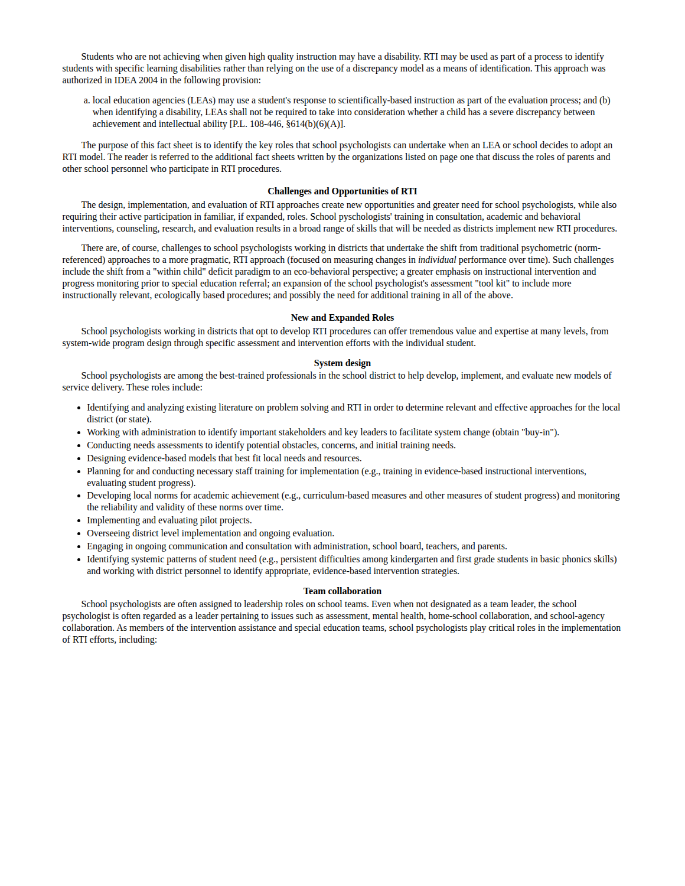Students who are not achieving when given high quality instruction may have a disability. RTI may be used as part of a process to identify students with specific learning disabilities rather than relying on the use of a discrepancy model as a means of identification. This approach was authorized in IDEA 2004 in the following provision:
local education agencies (LEAs) may use a student's response to scientifically-based instruction as part of the evaluation process; and (b) when identifying a disability, LEAs shall not be required to take into consideration whether a child has a severe discrepancy between achievement and intellectual ability [P.L. 108-446, §614(b)(6)(A)].
The purpose of this fact sheet is to identify the key roles that school psychologists can undertake when an LEA or school decides to adopt an RTI model. The reader is referred to the additional fact sheets written by the organizations listed on page one that discuss the roles of parents and other school personnel who participate in RTI procedures.
Challenges and Opportunities of RTI
The design, implementation, and evaluation of RTI approaches create new opportunities and greater need for school psychologists, while also requiring their active participation in familiar, if expanded, roles. School pyschologists' training in consultation, academic and behavioral interventions, counseling, research, and evaluation results in a broad range of skills that will be needed as districts implement new RTI procedures.
There are, of course, challenges to school psychologists working in districts that undertake the shift from traditional psychometric (norm-referenced) approaches to a more pragmatic, RTI approach (focused on measuring changes in individual performance over time). Such challenges include the shift from a "within child" deficit paradigm to an eco-behavioral perspective; a greater emphasis on instructional intervention and progress monitoring prior to special education referral; an expansion of the school psychologist's assessment "tool kit" to include more instructionally relevant, ecologically based procedures; and possibly the need for additional training in all of the above.
New and Expanded Roles
School psychologists working in districts that opt to develop RTI procedures can offer tremendous value and expertise at many levels, from system-wide program design through specific assessment and intervention efforts with the individual student.
System design
School psychologists are among the best-trained professionals in the school district to help develop, implement, and evaluate new models of service delivery. These roles include:
Identifying and analyzing existing literature on problem solving and RTI in order to determine relevant and effective approaches for the local district (or state).
Working with administration to identify important stakeholders and key leaders to facilitate system change (obtain "buy-in").
Conducting needs assessments to identify potential obstacles, concerns, and initial training needs.
Designing evidence-based models that best fit local needs and resources.
Planning for and conducting necessary staff training for implementation (e.g., training in evidence-based instructional interventions, evaluating student progress).
Developing local norms for academic achievement (e.g., curriculum-based measures and other measures of student progress) and monitoring the reliability and validity of these norms over time.
Implementing and evaluating pilot projects.
Overseeing district level implementation and ongoing evaluation.
Engaging in ongoing communication and consultation with administration, school board, teachers, and parents.
Identifying systemic patterns of student need (e.g., persistent difficulties among kindergarten and first grade students in basic phonics skills) and working with district personnel to identify appropriate, evidence-based intervention strategies.
Team collaboration
School psychologists are often assigned to leadership roles on school teams. Even when not designated as a team leader, the school psychologist is often regarded as a leader pertaining to issues such as assessment, mental health, home-school collaboration, and school-agency collaboration. As members of the intervention assistance and special education teams, school psychologists play critical roles in the implementation of RTI efforts, including: